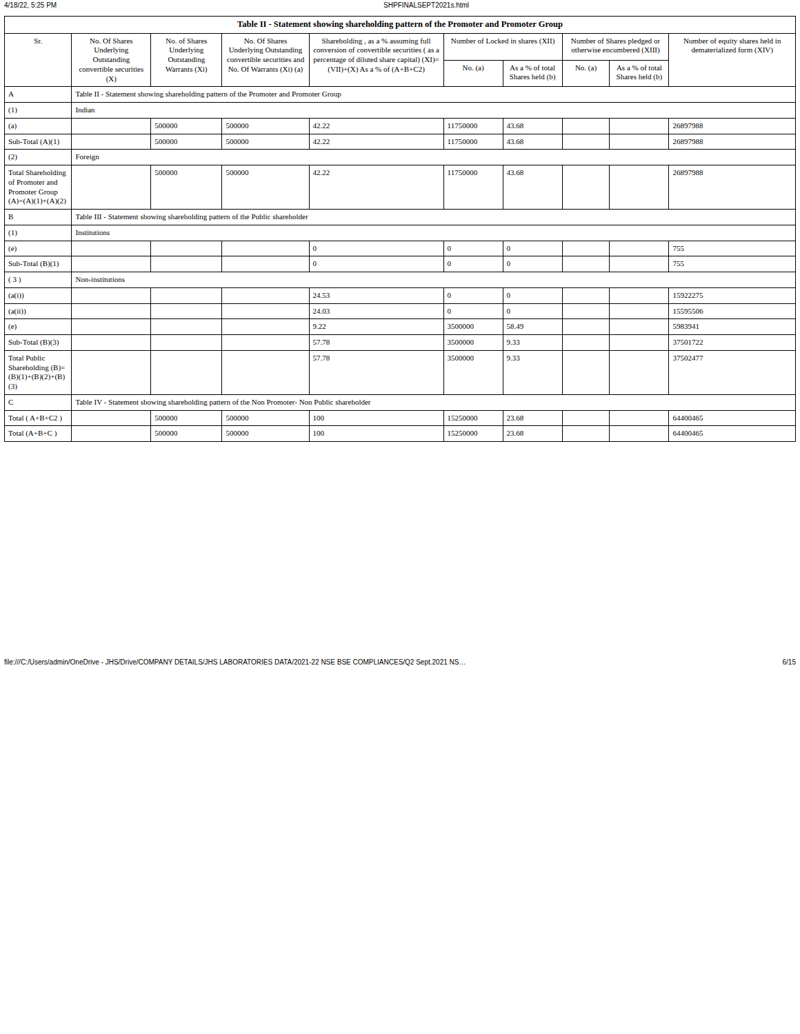4/18/22, 5:25 PM
SHPFINALSEPT2021s.html
| Table II - Statement showing shareholding pattern of the Promoter and Promoter Group |
| Sr. | No. Of Shares Underlying Outstanding convertible securities (X) | No. of Shares Underlying Outstanding Warrants (Xi) | No. Of Shares Underlying Outstanding convertible securities and No. Of Warrants (Xi) (a) | Shareholding , as a % assuming full conversion of convertible securities ( as a percentage of diluted share capital) (XI)= (VII)+(X) As a % of (A+B+C2) | Number of Locked in shares (XII) | Number of Shares pledged or otherwise encumbered (XIII) | Number of equity shares held in dematerialized form (XIV) |
| No. (a) | As a % of total Shares held (b) | No. (a) | As a % of total Shares held (b) |
| A | Table II - Statement showing shareholding pattern of the Promoter and Promoter Group |
| (1) | Indian |
| (a) | | 500000 | 500000 | 42.22 | 11750000 | 43.68 | | | 26897988 |
| Sub-Total (A)(1) | | 500000 | 500000 | 42.22 | 11750000 | 43.68 | | | 26897988 |
| (2) | Foreign |
| Total Shareholding of Promoter and Promoter Group (A)=(A)(1)+(A)(2) | | 500000 | 500000 | 42.22 | 11750000 | 43.68 | | | 26897988 |
| B | Table III - Statement showing shareholding pattern of the Public shareholder |
| (1) | Institutions |
| (e) | | | | 0 | 0 | 0 | | | 755 |
| Sub-Total (B)(1) | | | | 0 | 0 | 0 | | | 755 |
| ( 3 ) | Non-institutions |
| (a(i)) | | | | 24.53 | 0 | 0 | | | 15922275 |
| (a(ii)) | | | | 24.03 | 0 | 0 | | | 15595506 |
| (e) | | | | 9.22 | 3500000 | 58.49 | | | 5983941 |
| Sub-Total (B)(3) | | | | 57.78 | 3500000 | 9.33 | | | 37501722 |
| Total Public Shareholding (B)=(B)(1)+(B)(2)+(B)(3) | | | | 57.78 | 3500000 | 9.33 | | | 37502477 |
| C | Table IV - Statement showing shareholding pattern of the Non Promoter- Non Public shareholder |
| Total ( A+B+C2 ) | | 500000 | 500000 | 100 | 15250000 | 23.68 | | | 64400465 |
| Total (A+B+C ) | | 500000 | 500000 | 100 | 15250000 | 23.68 | | | 64400465 |
file:///C:/Users/admin/OneDrive - JHS/Drive/COMPANY DETAILS/JHS LABORATORIES DATA/2021-22 NSE BSE COMPLIANCES/Q2 Sept.2021 NS…
6/15